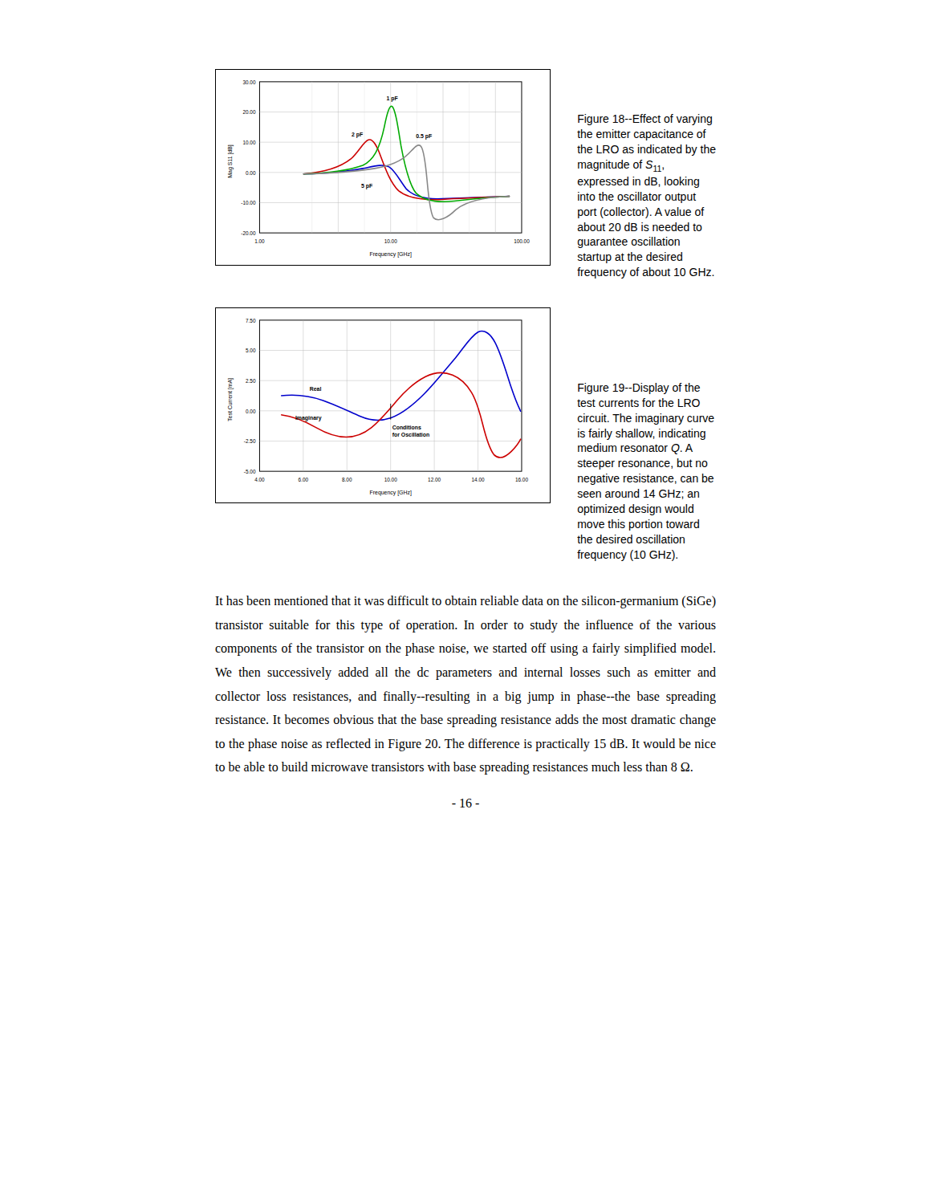30.00 20.00 10.00 0.00 -10.00 -20.00 1.00 10.00 100.00 Mag S11 [dB] Frequency [GHz] 1 pF 2 pF 0.5 pF 5 pF
Figure 18--Effect of varying the emitter capacitance of the LRO as indicated by the magnitude of S11, expressed in dB, looking into the oscillator output port (collector). A value of about 20 dB is needed to guarantee oscillation startup at the desired frequency of about 10 GHz.
7.50 5.00 2.50 0.00 -2.50 -5.00 4.00 6.00 8.00 10.00 12.00 14.00 16.00 Test Current [mA] Frequency [GHz] Real Imaginary Conditions for Oscillation
Figure 19--Display of the test currents for the LRO circuit. The imaginary curve is fairly shallow, indicating medium resonator Q. A steeper resonance, but no negative resistance, can be seen around 14 GHz; an optimized design would move this portion toward the desired oscillation frequency (10 GHz).
It has been mentioned that it was difficult to obtain reliable data on the silicon-germanium (SiGe) transistor suitable for this type of operation. In order to study the influence of the various components of the transistor on the phase noise, we started off using a fairly simplified model. We then successively added all the dc parameters and internal losses such as emitter and collector loss resistances, and finally--resulting in a big jump in phase--the base spreading resistance. It becomes obvious that the base spreading resistance adds the most dramatic change to the phase noise as reflected in Figure 20. The difference is practically 15 dB. It would be nice to be able to build microwave transistors with base spreading resistances much less than 8 Ω.
- 16 -